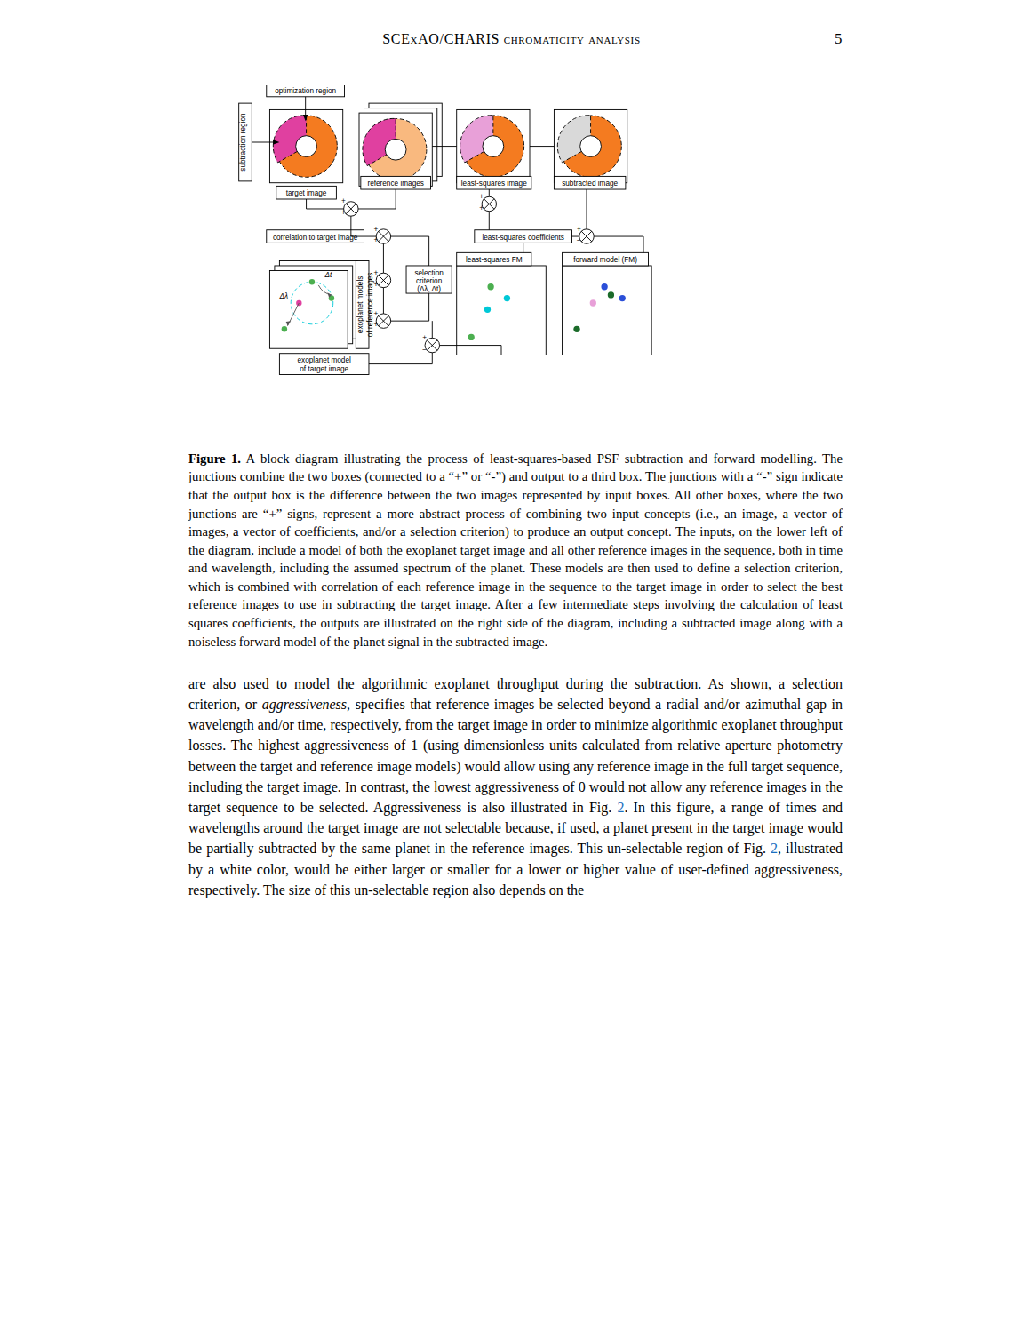SCExAO/CHARIS chromaticity analysis 5
Block diagram of least-squares-based PSF subtraction and forward modelling A schematic flow chart. Top row: four annulus images labelled target image, reference images, least-squares image, and subtracted image, each showing an optimization region and a subtraction region. Junction symbols combine boxes with plus or minus signs. Lower left: exoplanet models of reference images and of the target image, with arrows labelled delta t and delta lambda. Middle: correlation to target image, selection criterion (delta lambda, delta t), and least-squares coefficients. Right: least-squares forward model and forward model (FM) panels showing coloured point sources. optimization region subtraction region target image reference images least-squares image subtracted image + + + + + − + + + + + + + − correlation to target image least-squares coefficients selection criterion (Δλ, Δt) Δt Δλ exoplanet models of reference images exoplanet model of target image least-squares FM forward model (FM)
Figure 1. A block diagram illustrating the process of least-squares-based PSF subtraction and forward modelling. The junctions combine the two boxes (connected to a “+” or “-”) and output to a third box. The junctions with a “-” sign indicate that the output box is the difference between the two images represented by input boxes. All other boxes, where the two junctions are “+” signs, represent a more abstract process of combining two input concepts (i.e., an image, a vector of images, a vector of coefficients, and/or a selection criterion) to produce an output concept. The inputs, on the lower left of the diagram, include a model of both the exoplanet target image and all other reference images in the sequence, both in time and wavelength, including the assumed spectrum of the planet. These models are then used to define a selection criterion, which is combined with correlation of each reference image in the sequence to the target image in order to select the best reference images to use in subtracting the target image. After a few intermediate steps involving the calculation of least squares coefficients, the outputs are illustrated on the right side of the diagram, including a subtracted image along with a noiseless forward model of the planet signal in the subtracted image.
are also used to model the algorithmic exoplanet throughput during the subtraction. As shown, a selection criterion, or aggressiveness, specifies that reference images be selected beyond a radial and/or azimuthal gap in wavelength and/or time, respectively, from the target image in order to minimize algorithmic exoplanet throughput losses. The highest aggressiveness of 1 (using dimensionless units calculated from relative aperture photometry between the target and reference image models) would allow using any reference image in the full target sequence, including the target image. In contrast, the lowest aggressiveness of 0 would not allow any reference images in the target sequence to be selected. Aggressiveness is also illustrated in Fig. 2. In this figure, a range of times and wavelengths around the target image are not selectable because, if used, a planet present in the target image would be partially subtracted by the same planet in the reference images. This un-selectable region of Fig. 2, illustrated by a white color, would be either larger or smaller for a lower or higher value of user-defined aggressiveness, respectively. The size of this un-selectable region also depends on the